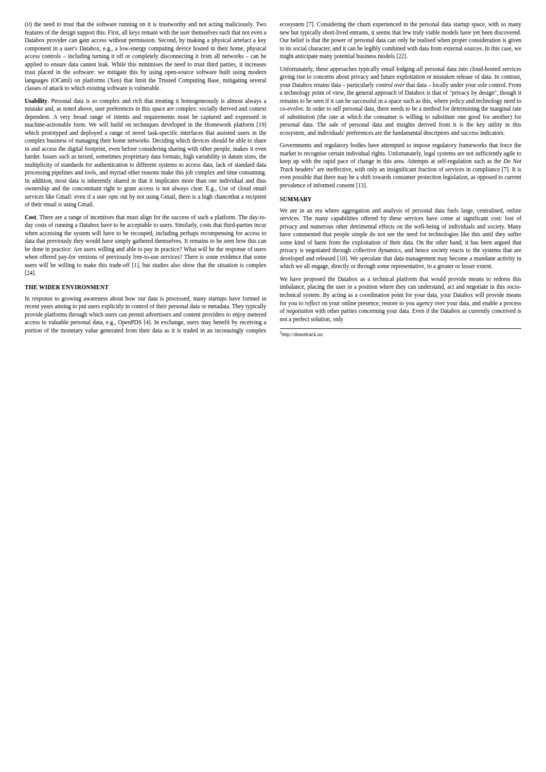(ii) the need to trust that the software running on it is trustworthy and not acting maliciously. Two features of the design support this. First, all keys remain with the user themselves such that not even a Databox provider can gain access without permission. Second, by making a physical artefact a key component in a user's Databox, e.g., a low-energy computing device hosted in their home, physical access controls – including turning it off or completely disconnecting it from all networks – can be applied to ensure data cannot leak. While this minimises the need to trust third parties, it increases trust placed in the software: we mitigate this by using open-source software built using modern languages (OCaml) on platforms (Xen) that limit the Trusted Computing Base, mitigating several classes of attack to which existing software is vulnerable.
Usability. Personal data is so complex and rich that treating it homogeneously is almost always a mistake and, as noted above, user preferences in this space are complex: socially derived and context dependent. A very broad range of intents and requirements must be captured and expressed in machine-actionable form. We will build on techniques developed in the Homework platform [19] which prototyped and deployed a range of novel task-specific interfaces that assisted users in the complex business of managing their home networks. Deciding which devices should be able to share in and access the digital footprint, even before considering sharing with other people, makes it even harder. Issues such as mixed, sometimes proprietary data formats, high variability in datum sizes, the multiplicity of standards for authentication to different systems to access data, lack of standard data processing pipelines and tools, and myriad other reasons make this job complex and time consuming. In addition, most data is inherently shared in that it implicates more than one individual and thus ownership and the concomitant right to grant access is not always clear. E.g., Use of cloud email services like Gmail: even if a user opts out by not using Gmail, there is a high chancethat a recipient of their email is using Gmail.
Cost. There are a range of incentives that must align for the success of such a platform. The day-to-day costs of running a Databox have to be acceptable to users. Similarly, costs that third-parties incur when accessing the system will have to be recouped, including perhaps recompensing for access to data that previously they would have simply gathered themselves. It remains to be seen how this can be done in practice: Are users willing and able to pay in practice? What will be the response of users when offered pay-for versions of previously free-to-use services? There is some evidence that some users will be willing to make this trade-off [1], but studies also show that the situation is complex [24].
The Wider Environment
In response to growing awareness about how our data is processed, many startups have formed in recent years aiming to put users explicitly in control of their personal data or metadata. They typically provide platforms through which users can permit advertisers and content providers to enjoy metered access to valuable personal data, e.g., OpenPDS [4]. In exchange, users may benefit by receiving a portion of the monetary value generated from their data as it is traded in an increasingly complex ecosystem [7]. Considering the churn experienced in the personal data startup space, with so many new but typically short-lived entrants, it seems that few truly viable models have yet been discovered. Our belief is that the power of personal data can only be realised when proper consideration is given to its social character, and it can be legibly combined with data from external sources. In this case, we might anticipate many potential business models [22].
Unfortunately, these approaches typically entail lodging all personal data into cloud-hosted services giving rise to concerns about privacy and future exploitation or mistaken release of data. In contrast, your Databox retains data – particularly control over that data – locally under your sole control. From a technology point of view, the general approach of Databox is that of "privacy by design", though it remains to be seen if it can be successful in a space such as this, where policy and technology need to co-evolve. In order to sell personal data, there needs to be a method for determining the marginal rate of substitution (the rate at which the consumer is willing to substitute one good for another) for personal data. The sale of personal data and insights derived from it is the key utility in this ecosystem, and individuals' preferences are the fundamental descriptors and success indicators.
Governments and regulatory bodies have attempted to impose regulatory frameworks that force the market to recognise certain individual rights. Unfortunately, legal systems are not sufficiently agile to keep up with the rapid pace of change in this area. Attempts at self-regulation such as the Do Not Track headers1 are ineffective, with only an insignificant fraction of services in compliance [7]. It is even possible that there may be a shift towards consumer protection legislation, as opposed to current prevalence of informed consent [13].
Summary
We are in an era where aggregation and analysis of personal data fuels large, centralised, online services. The many capabilities offered by these services have come at significant cost: lost of privacy and numerous other detrimental effects on the well-being of individuals and society. Many have commented that people simple do not see the need for technologies like this until they suffer some kind of harm from the exploitation of their data. On the other hand, it has been argued that privacy is negotiated through collective dynamics, and hence society reacts to the systems that are developed and released [10]. We speculate that data management may become a mundane activity in which we all engage, directly or through some representative, to a greater or lesser extent.
We have proposed the Databox as a technical platform that would provide means to redress this imbalance, placing the user in a position where they can understand, act and negotiate in this socio-technical system. By acting as a coordination point for your data, your Databox will provide means for you to reflect on your online presence, restore to you agency over your data, and enable a process of negotiation with other parties concerning your data. Even if the Databox as currently conceived is not a perfect solution, only
1http://donottrack.us/